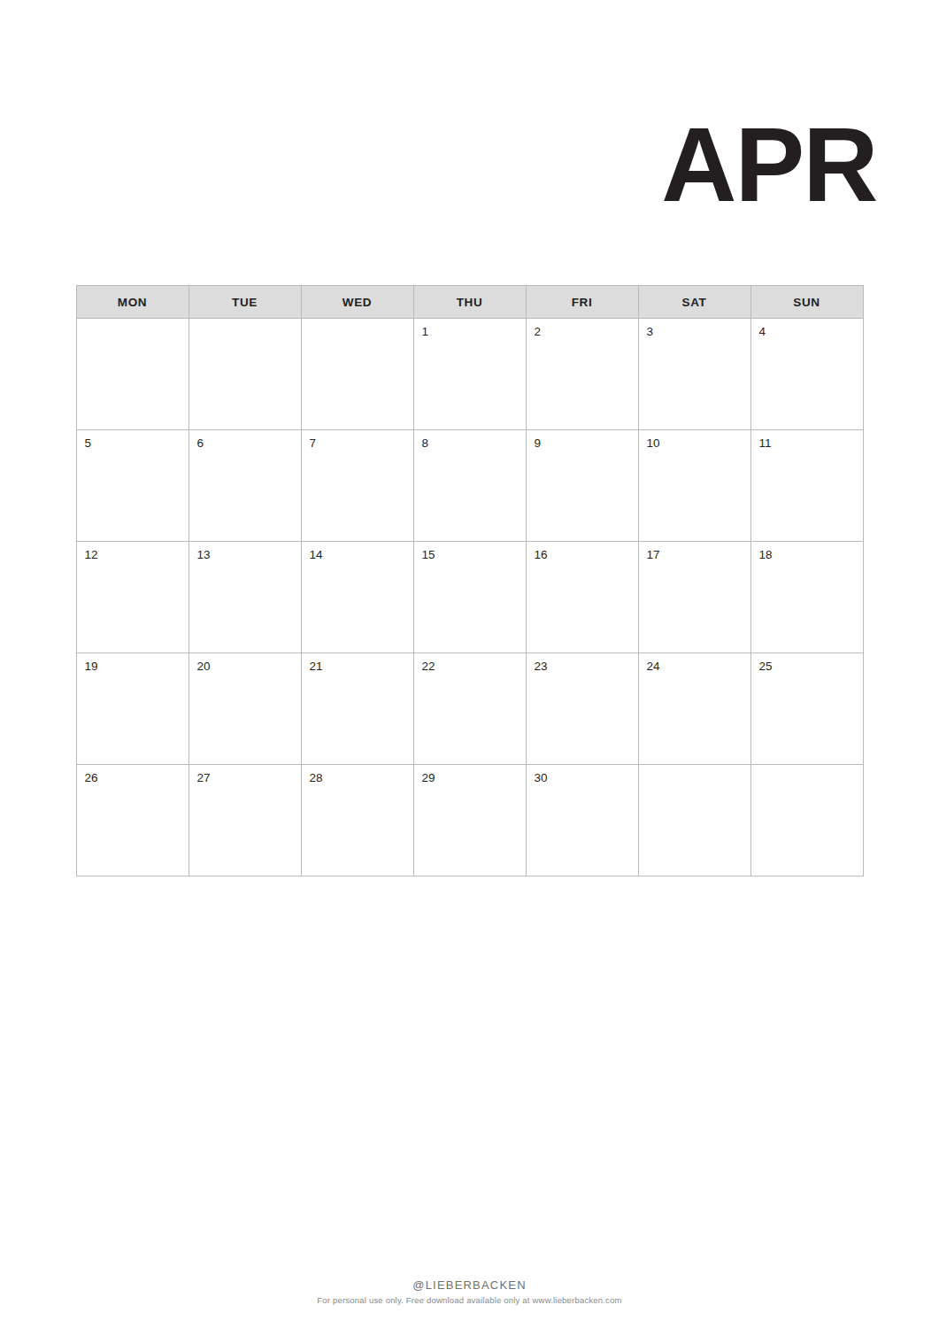APR
| MON | TUE | WED | THU | FRI | SAT | SUN |
| --- | --- | --- | --- | --- | --- | --- |
| | | | 1 | 2 | 3 | 4 |
| 5 | 6 | 7 | 8 | 9 | 10 | 11 |
| 12 | 13 | 14 | 15 | 16 | 17 | 18 |
| 19 | 20 | 21 | 22 | 23 | 24 | 25 |
| 26 | 27 | 28 | 29 | 30 | | |
@LIEBERBACKEN
For personal use only. Free download available only at www.lieberbacken.com